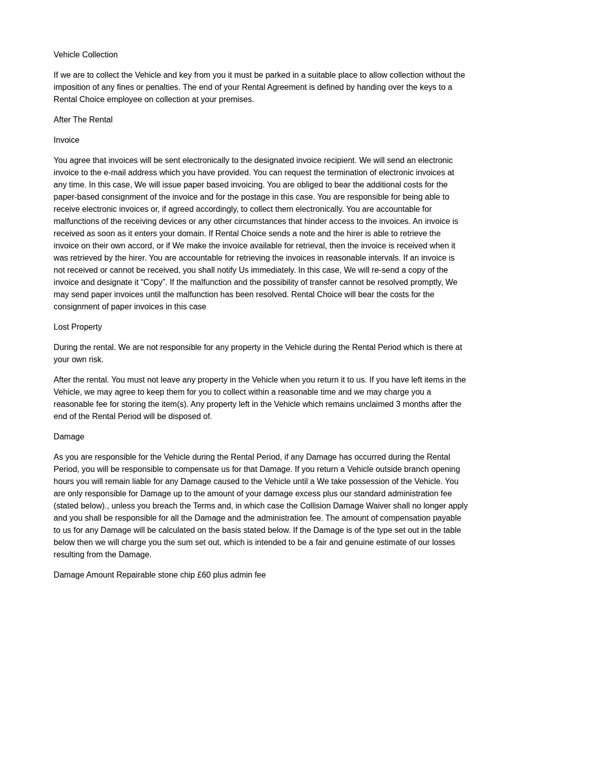Vehicle Collection
If we are to collect the Vehicle and key from you it must be parked in a suitable place to allow collection without the imposition of any fines or penalties. The end of your Rental Agreement is defined by handing over the keys to a Rental Choice employee on collection at your premises.
After The Rental
Invoice
You agree that invoices will be sent electronically to the designated invoice recipient. We will send an electronic invoice to the e-mail address which you have provided. You can request the termination of electronic invoices at any time. In this case, We will issue paper based invoicing. You are obliged to bear the additional costs for the paper-based consignment of the invoice and for the postage in this case. You are responsible for being able to receive electronic invoices or, if agreed accordingly, to collect them electronically. You are accountable for malfunctions of the receiving devices or any other circumstances that hinder access to the invoices. An invoice is received as soon as it enters your domain. If Rental Choice sends a note and the hirer is able to retrieve the invoice on their own accord, or if We make the invoice available for retrieval, then the invoice is received when it was retrieved by the hirer. You are accountable for retrieving the invoices in reasonable intervals. If an invoice is not received or cannot be received, you shall notify Us immediately. In this case, We will re-send a copy of the invoice and designate it “Copy”. If the malfunction and the possibility of transfer cannot be resolved promptly, We may send paper invoices until the malfunction has been resolved. Rental Choice will bear the costs for the consignment of paper invoices in this case
Lost Property
During the rental. We are not responsible for any property in the Vehicle during the Rental Period which is there at your own risk.
After the rental. You must not leave any property in the Vehicle when you return it to us. If you have left items in the Vehicle, we may agree to keep them for you to collect within a reasonable time and we may charge you a reasonable fee for storing the item(s). Any property left in the Vehicle which remains unclaimed 3 months after the end of the Rental Period will be disposed of.
Damage
As you are responsible for the Vehicle during the Rental Period, if any Damage has occurred during the Rental Period, you will be responsible to compensate us for that Damage. If you return a Vehicle outside branch opening hours you will remain liable for any Damage caused to the Vehicle until a We take possession of the Vehicle. You are only responsible for Damage up to the amount of your damage excess plus our standard administration fee (stated below)., unless you breach the Terms and, in which case the Collision Damage Waiver shall no longer apply and you shall be responsible for all the Damage and the administration fee. The amount of compensation payable to us for any Damage will be calculated on the basis stated below. If the Damage is of the type set out in the table below then we will charge you the sum set out, which is intended to be a fair and genuine estimate of our losses resulting from the Damage.
Damage Amount Repairable stone chip £60 plus admin fee